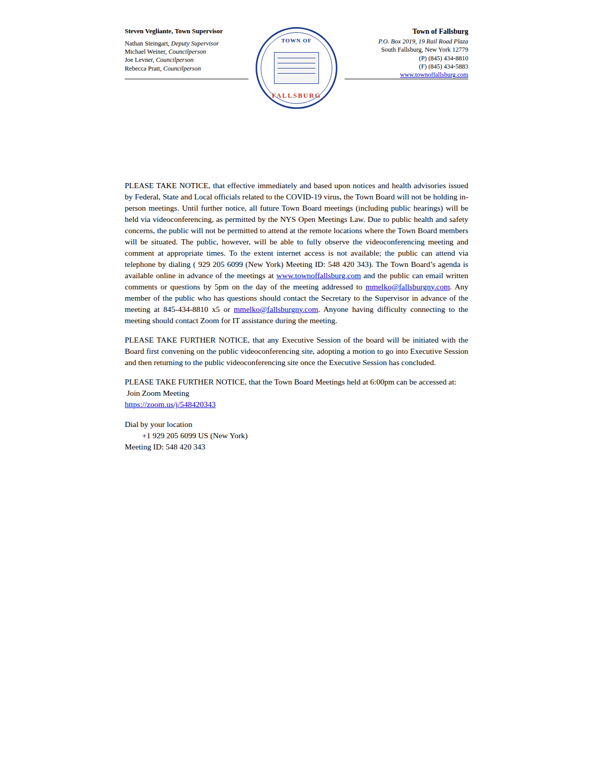Steven Vegliante, Town Supervisor
Nathan Steingart, Deputy Supervisor
Michael Weiner, Councilperson
Joe Levner, Councilperson
Rebecca Pratt, Councilperson
Town of Fallsburg
P.O. Box 2019, 19 Rail Road Plaza
South Fallsburg, New York 12779
(P) (845) 434-8810
(F) (845) 434-5883
www.townoffallsburg.com
TOWN OF
FALLSBURG
PLEASE TAKE NOTICE, that effective immediately and based upon notices and health advisories issued by Federal, State and Local officials related to the COVID-19 virus, the Town Board will not be holding in-person meetings. Until further notice, all future Town Board meetings (including public hearings) will be held via videoconferencing, as permitted by the NYS Open Meetings Law. Due to public health and safety concerns, the public will not be permitted to attend at the remote locations where the Town Board members will be situated. The public, however, will be able to fully observe the videoconferencing meeting and comment at appropriate times. To the extent internet access is not available; the public can attend via telephone by dialing ( 929 205 6099 (New York) Meeting ID: 548 420 343). The Town Board’s agenda is available online in advance of the meetings at www.townoffallsburg.com and the public can email written comments or questions by 5pm on the day of the meeting addressed to mmelko@fallsburgny.com. Any member of the public who has questions should contact the Secretary to the Supervisor in advance of the meeting at 845-434-8810 x5 or mmelko@fallsburgny.com. Anyone having difficulty connecting to the meeting should contact Zoom for IT assistance during the meeting.
PLEASE TAKE FURTHER NOTICE, that any Executive Session of the board will be initiated with the Board first convening on the public videoconferencing site, adopting a motion to go into Executive Session and then returning to the public videoconferencing site once the Executive Session has concluded.
PLEASE TAKE FURTHER NOTICE, that the Town Board Meetings held at 6:00pm can be accessed at:
Join Zoom Meeting
https://zoom.us/j/548420343
Dial by your location
+1 929 205 6099 US (New York)
Meeting ID: 548 420 343